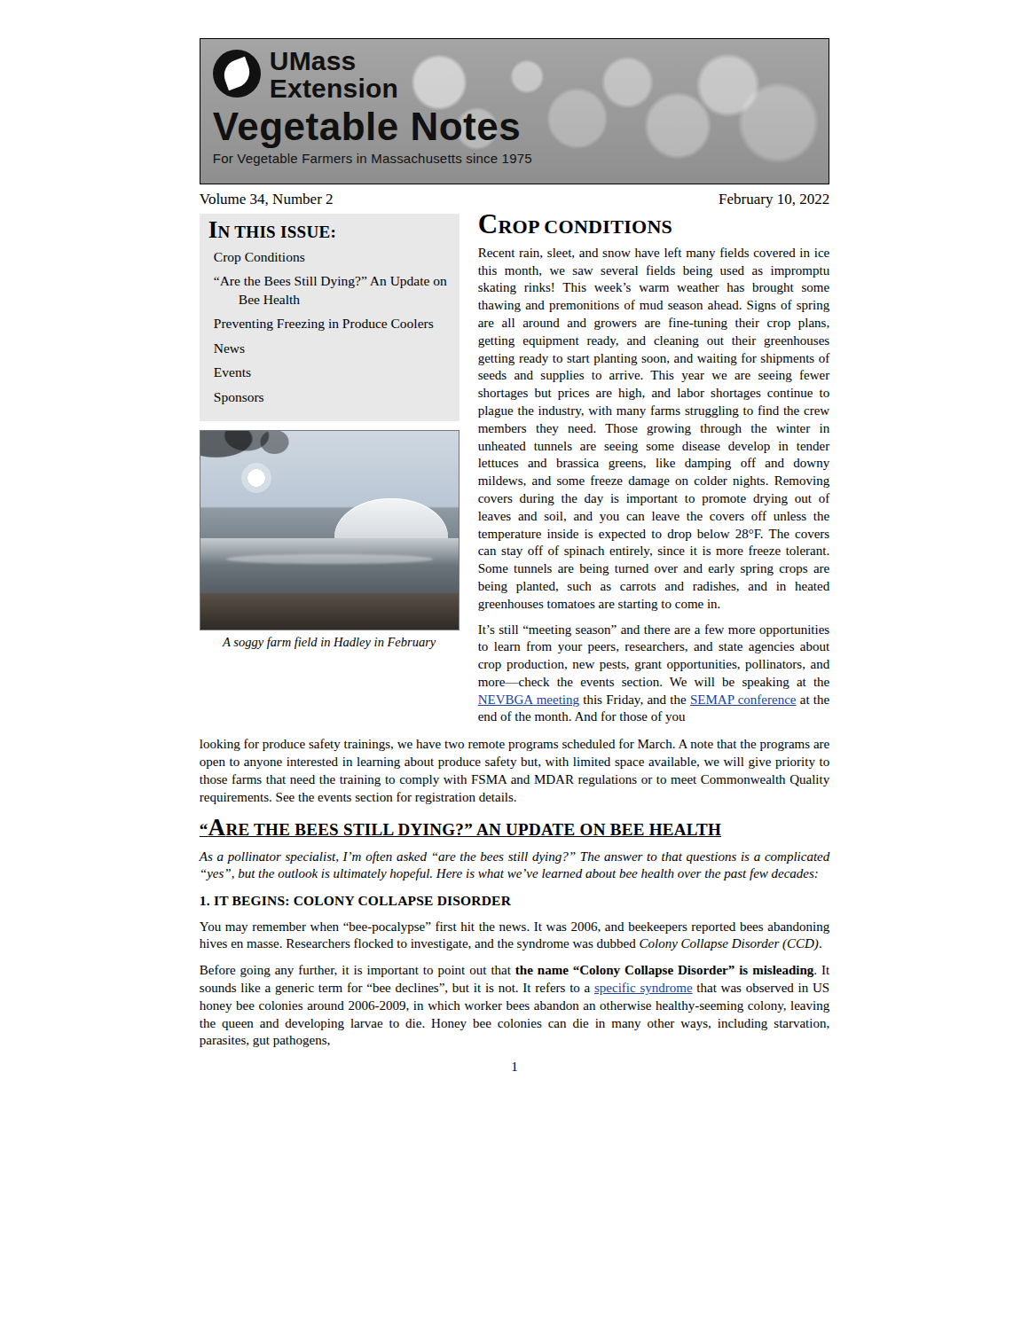UMass
Extension
Vegetable Notes
For Vegetable Farmers in Massachusetts since 1975
Volume 34, Number 2
February 10, 2022
IN THIS ISSUE:
Crop Conditions
“Are the Bees Still Dying?” An Update on Bee Health
Preventing Freezing in Produce Coolers
News
Events
Sponsors
A soggy farm field in Hadley in February
CROP CONDITIONS
Recent rain, sleet, and snow have left many fields covered in ice this month, we saw several fields being used as impromptu skating rinks! This week’s warm weather has brought some thawing and premonitions of mud season ahead. Signs of spring are all around and growers are fine-tuning their crop plans, getting equipment ready, and cleaning out their greenhouses getting ready to start planting soon, and waiting for shipments of seeds and supplies to arrive. This year we are seeing fewer shortages but prices are high, and labor shortages continue to plague the industry, with many farms struggling to find the crew members they need. Those growing through the winter in unheated tunnels are seeing some disease develop in tender lettuces and brassica greens, like damping off and downy mildews, and some freeze damage on colder nights. Removing covers during the day is important to promote drying out of leaves and soil, and you can leave the covers off unless the temperature inside is expected to drop below 28°F. The covers can stay off of spinach entirely, since it is more freeze tolerant. Some tunnels are being turned over and early spring crops are being planted, such as carrots and radishes, and in heated greenhouses tomatoes are starting to come in.
It’s still “meeting season” and there are a few more opportunities to learn from your peers, researchers, and state agencies about crop production, new pests, grant opportunities, pollinators, and more—check the events section. We will be speaking at the NEVBGA meeting this Friday, and the SEMAP conference at the end of the month. And for those of you
looking for produce safety trainings, we have two remote programs scheduled for March. A note that the programs are open to anyone interested in learning about produce safety but, with limited space available, we will give priority to those farms that need the training to comply with FSMA and MDAR regulations or to meet Commonwealth Quality requirements. See the events section for registration details.
“ARE THE BEES STILL DYING?” AN UPDATE ON BEE HEALTH
As a pollinator specialist, I’m often asked “are the bees still dying?” The answer to that questions is a complicated “yes”, but the outlook is ultimately hopeful. Here is what we’ve learned about bee health over the past few decades:
1. IT BEGINS: COLONY COLLAPSE DISORDER
You may remember when “bee-pocalypse” first hit the news. It was 2006, and beekeepers reported bees abandoning hives en masse. Researchers flocked to investigate, and the syndrome was dubbed Colony Collapse Disorder (CCD).
Before going any further, it is important to point out that the name “Colony Collapse Disorder” is misleading. It sounds like a generic term for “bee declines”, but it is not. It refers to a specific syndrome that was observed in US honey bee colonies around 2006-2009, in which worker bees abandon an otherwise healthy-seeming colony, leaving the queen and developing larvae to die. Honey bee colonies can die in many other ways, including starvation, parasites, gut pathogens,
1